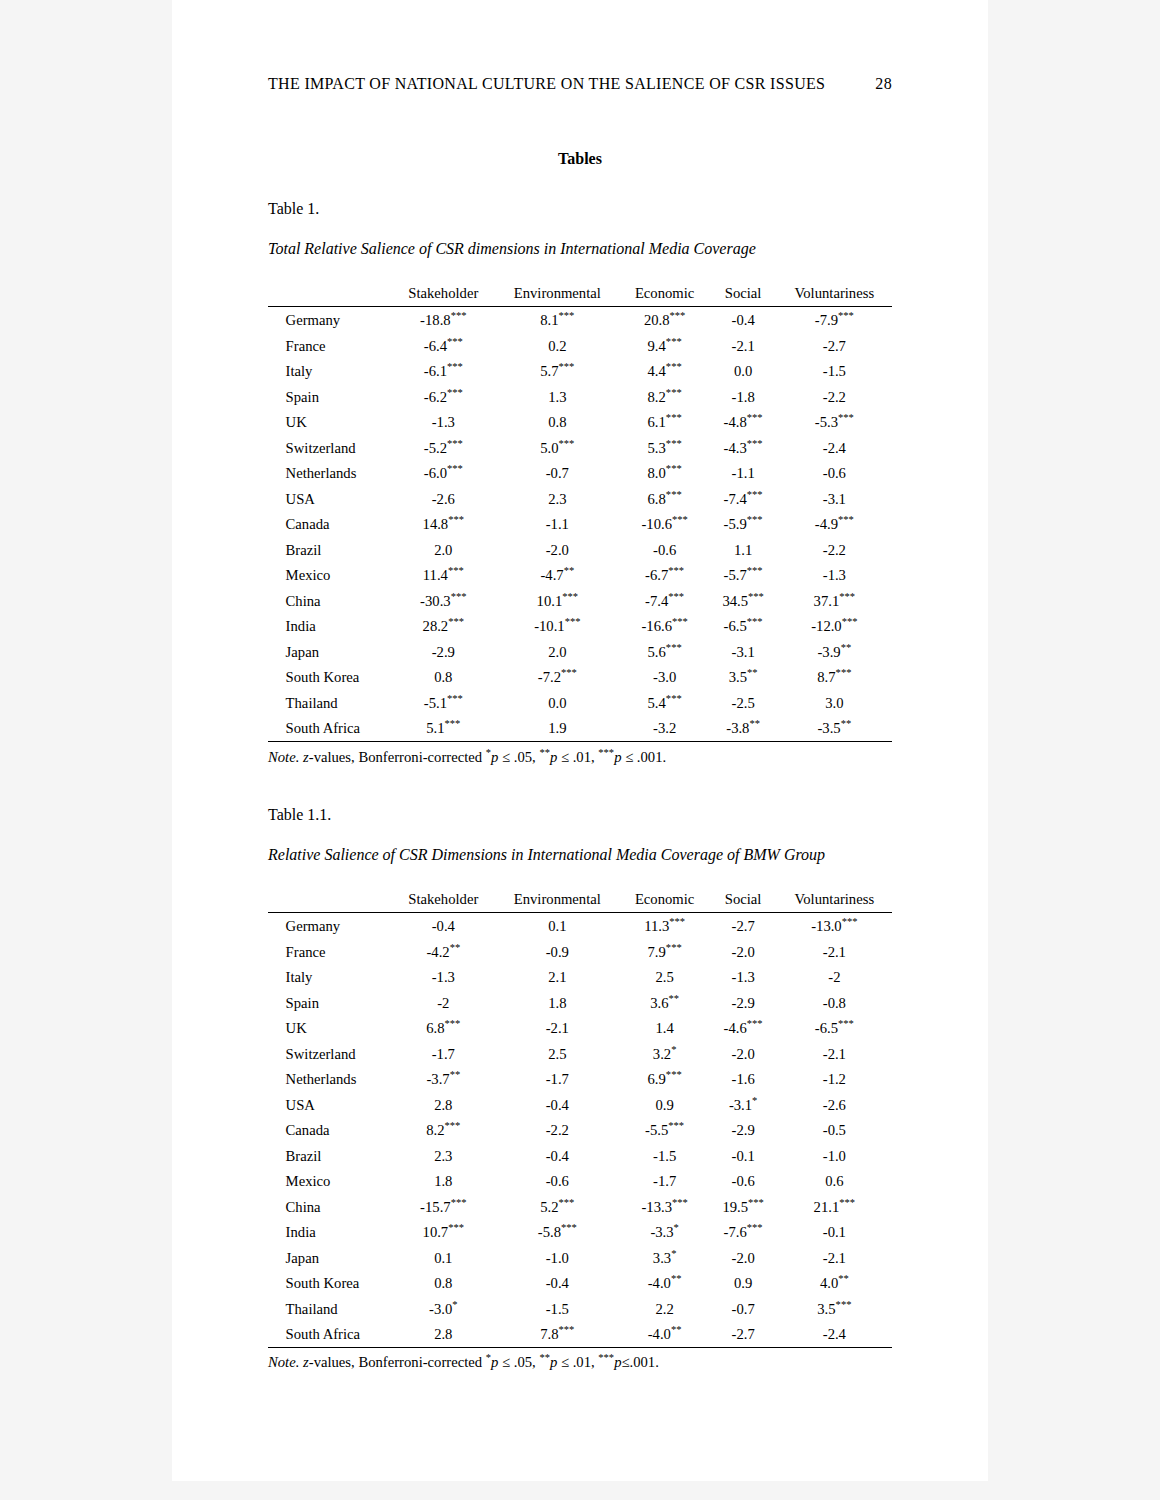The Impact of National Culture on the Salience of CSR Issues 28
Tables
Table 1.
Total Relative Salience of CSR dimensions in International Media Coverage
| | Stakeholder | Environmental | Economic | Social | Voluntariness |
| --- | --- | --- | --- | --- | --- |
| Germany | -18.8 *** | 8.1 *** | 20.8 *** | -0.4 | -7.9 *** |
| France | -6.4 *** | 0.2 | 9.4 *** | -2.1 | -2.7 |
| Italy | -6.1 *** | 5.7 *** | 4.4 *** | 0.0 | -1.5 |
| Spain | -6.2 *** | 1.3 | 8.2 *** | -1.8 | -2.2 |
| UK | -1.3 | 0.8 | 6.1 *** | -4.8 *** | -5.3 *** |
| Switzerland | -5.2 *** | 5.0 *** | 5.3 *** | -4.3 *** | -2.4 |
| Netherlands | -6.0 *** | -0.7 | 8.0 *** | -1.1 | -0.6 |
| USA | -2.6 | 2.3 | 6.8 *** | -7.4 *** | -3.1 |
| Canada | 14.8 *** | -1.1 | -10.6 *** | -5.9 *** | -4.9 *** |
| Brazil | 2.0 | -2.0 | -0.6 | 1.1 | -2.2 |
| Mexico | 11.4 *** | -4.7 ** | -6.7 *** | -5.7 *** | -1.3 |
| China | -30.3 *** | 10.1 *** | -7.4 *** | 34.5 *** | 37.1 *** |
| India | 28.2 *** | -10.1 *** | -16.6 *** | -6.5 *** | -12.0 *** |
| Japan | -2.9 | 2.0 | 5.6 *** | -3.1 | -3.9 ** |
| South Korea | 0.8 | -7.2 *** | -3.0 | 3.5 ** | 8.7 *** |
| Thailand | -5.1 *** | 0.0 | 5.4 *** | -2.5 | 3.0 |
| South Africa | 5.1 *** | 1.9 | -3.2 | -3.8 ** | -3.5 ** |
Note. z-values, Bonferroni-corrected *p ≤ .05, **p ≤ .01, ***p ≤ .001.
Table 1.1.
Relative Salience of CSR Dimensions in International Media Coverage of BMW Group
| | Stakeholder | Environmental | Economic | Social | Voluntariness |
| --- | --- | --- | --- | --- | --- |
| Germany | -0.4 | 0.1 | 11.3 *** | -2.7 | -13.0 *** |
| France | -4.2 ** | -0.9 | 7.9 *** | -2.0 | -2.1 |
| Italy | -1.3 | 2.1 | 2.5 | -1.3 | -2 |
| Spain | -2 | 1.8 | 3.6 ** | -2.9 | -0.8 |
| UK | 6.8 *** | -2.1 | 1.4 | -4.6 *** | -6.5 *** |
| Switzerland | -1.7 | 2.5 | 3.2 * | -2.0 | -2.1 |
| Netherlands | -3.7 ** | -1.7 | 6.9 *** | -1.6 | -1.2 |
| USA | 2.8 | -0.4 | 0.9 | -3.1 * | -2.6 |
| Canada | 8.2 *** | -2.2 | -5.5 *** | -2.9 | -0.5 |
| Brazil | 2.3 | -0.4 | -1.5 | -0.1 | -1.0 |
| Mexico | 1.8 | -0.6 | -1.7 | -0.6 | 0.6 |
| China | -15.7 *** | 5.2 *** | -13.3 *** | 19.5 *** | 21.1 *** |
| India | 10.7 *** | -5.8 *** | -3.3 * | -7.6 *** | -0.1 |
| Japan | 0.1 | -1.0 | 3.3 * | -2.0 | -2.1 |
| South Korea | 0.8 | -0.4 | -4.0 ** | 0.9 | 4.0 ** |
| Thailand | -3.0 * | -1.5 | 2.2 | -0.7 | 3.5 *** |
| South Africa | 2.8 | 7.8 *** | -4.0 ** | -2.7 | -2.4 |
Note. z-values, Bonferroni-corrected *p ≤ .05, **p ≤ .01, ***p≤.001.